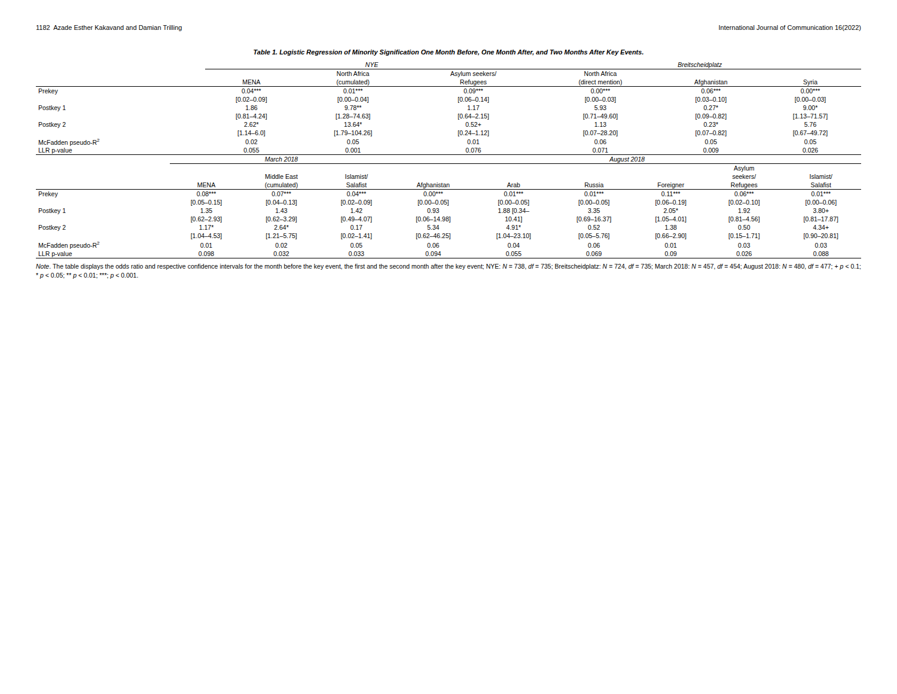1182 Azade Esther Kakavand and Damian Trilling
International Journal of Communication 16(2022)
Table 1. Logistic Regression of Minority Signification One Month Before, One Month After, and Two Months After Key Events.
| | NYE | Breitscheidplatz |
| | | North Africa | Asylum seekers/ | North Africa | | |
| | MENA | (cumulated) | Refugees | (direct mention) | Afghanistan | Syria |
| Prekey | 0.04*** | 0.01*** | 0.09*** | 0.00*** | 0.06*** | 0.00*** |
| | [0.02–0.09] | [0.00–0.04] | [0.06–0.14] | [0.00–0.03] | [0.03–0.10] | [0.00–0.03] |
| Postkey 1 | 1.86 | 9.78** | 1.17 | 5.93 | 0.27* | 9.00* |
| | [0.81–4.24] | [1.28–74.63] | [0.64–2.15] | [0.71–49.60] | [0.09–0.82] | [1.13–71.57] |
| Postkey 2 | 2.62* | 13.64* | 0.52+ | 1.13 | 0.23* | 5.76 |
| | [1.14–6.0] | [1.79–104.26] | [0.24–1.12] | [0.07–28.20] | [0.07–0.82] | [0.67–49.72] |
| McFadden pseudo-R 2 | 0.02 | 0.05 | 0.01 | 0.06 | 0.05 | 0.05 |
| LLR p-value | 0.055 | 0.001 | 0.076 | 0.071 | 0.009 | 0.026 |
| | March 2018 | August 2018 |
| | | | | | | | | Asylum | |
| | | Middle East | Islamist/ | | | | | seekers/ | Islamist/ |
| | MENA | (cumulated) | Salafist | Afghanistan | Arab | Russia | Foreigner | Refugees | Salafist |
| Prekey | 0.08*** | 0.07*** | 0.04*** | 0.00*** | 0.01*** | 0.01*** | 0.11*** | 0.06*** | 0.01*** |
| | [0.05–0.15] | [0.04–0.13] | [0.02–0.09] | [0.00–0.05] | [0.00–0.05] | [0.00–0.05] | [0.06–0.19] | [0.02–0.10] | [0.00–0.06] |
| Postkey 1 | 1.35 | 1.43 | 1.42 | 0.93 | 1.88 [0.34– | 3.35 | 2.05* | 1.92 | 3.80+ |
| | [0.62–2.93] | [0.62–3.29] | [0.49–4.07] | [0.06–14.98] | 10.41] | [0.69–16.37] | [1.05–4.01] | [0.81–4.56] | [0.81–17.87] |
| Postkey 2 | 1.17* | 2.64* | 0.17 | 5.34 | 4.91* | 0.52 | 1.38 | 0.50 | 4.34+ |
| | [1.04–4.53] | [1.21–5.75] | [0.02–1.41] | [0.62–46.25] | [1.04–23.10] | [0.05–5.76] | [0.66–2.90] | [0.15–1.71] | [0.90–20.81] |
| McFadden pseudo-R 2 | 0.01 | 0.02 | 0.05 | 0.06 | 0.04 | 0.06 | 0.01 | 0.03 | 0.03 |
| LLR p-value | 0.098 | 0.032 | 0.033 | 0.094 | 0.055 | 0.069 | 0.09 | 0.026 | 0.088 |
Note. The table displays the odds ratio and respective confidence intervals for the month before the key event, the first and the second month after the key event; NYE: N = 738, df = 735; Breitscheidplatz: N = 724, df = 735; March 2018: N = 457, df = 454; August 2018: N = 480, df = 477; + p < 0.1; * p < 0.05; ** p < 0.01; ***; p < 0.001.